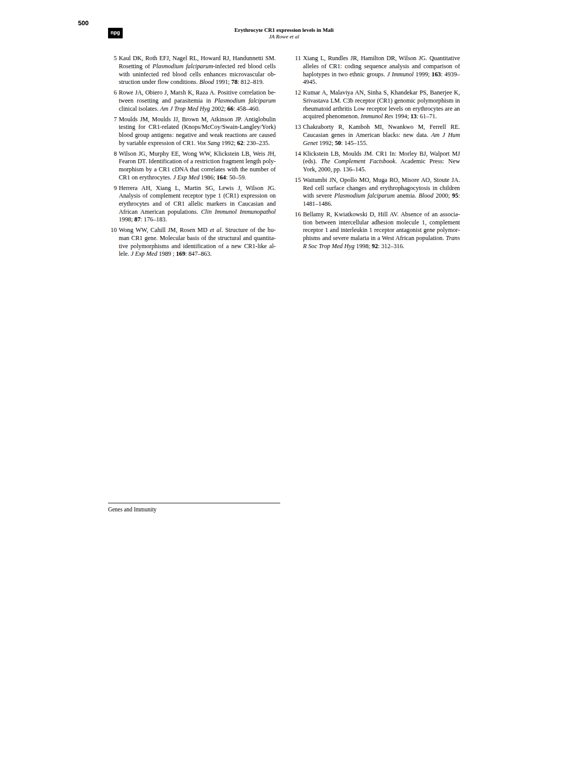npg
Erythrocyte CR1 expression levels in Mali
JA Rowe et al
500
5 Kaul DK, Roth EFJ, Nagel RL, Howard RJ, Handunnetti SM. Rosetting of Plasmodium falciparum-infected red blood cells with uninfected red blood cells enhances microvascular obstruction under flow conditions. Blood 1991; 78: 812–819.
6 Rowe JA, Obiero J, Marsh K, Raza A. Positive correlation between rosetting and parasitemia in Plasmodium falciparum clinical isolates. Am J Trop Med Hyg 2002; 66: 458–460.
7 Moulds JM, Moulds JJ, Brown M, Atkinson JP. Antiglobulin testing for CR1-related (Knops/McCoy/Swain-Langley/York) blood group antigens: negative and weak reactions are caused by variable expression of CR1. Vox Sang 1992; 62: 230–235.
8 Wilson JG, Murphy EE, Wong WW, Klickstein LB, Weis JH, Fearon DT. Identification of a restriction fragment length polymorphism by a CR1 cDNA that correlates with the number of CR1 on erythrocytes. J Exp Med 1986; 164: 50–59.
9 Herrera AH, Xiang L, Martin SG, Lewis J, Wilson JG. Analysis of complement receptor type 1 (CR1) expression on erythrocytes and of CR1 allelic markers in Caucasian and African American populations. Clin Immunol Immunopathol 1998; 87: 176–183.
10 Wong WW, Cahill JM, Rosen MD et al. Structure of the human CR1 gene. Molecular basis of the structural and quantitative polymorphisms and identification of a new CR1-like allele. J Exp Med 1989 ; 169: 847–863.
11 Xiang L, Rundles JR, Hamilton DR, Wilson JG. Quantitative alleles of CR1: coding sequence analysis and comparison of haplotypes in two ethnic groups. J Immunol 1999; 163: 4939–4945.
12 Kumar A, Malaviya AN, Sinha S, Khandekar PS, Banerjee K, Srivastava LM. C3b receptor (CR1) genomic polymorphism in rheumatoid arthritis Low receptor levels on erythrocytes are an acquired phenomenon. Immunol Res 1994; 13: 61–71.
13 Chakraborty R, Kamboh MI, Nwankwo M, Ferrell RE. Caucasian genes in American blacks: new data. Am J Hum Genet 1992; 50: 145–155.
14 Klickstein LB, Moulds JM. CR1 In: Morley BJ, Walport MJ (eds). The Complement Factsbook. Academic Press: New York, 2000, pp. 136–145.
15 Waitumbi JN, Opollo MO, Muga RO, Misore AO, Stoute JA. Red cell surface changes and erythrophagocytosis in children with severe Plasmodium falciparum anemia. Blood 2000; 95: 1481–1486.
16 Bellamy R, Kwiatkowski D, Hill AV. Absence of an association between intercellular adhesion molecule 1, complement receptor 1 and interleukin 1 receptor antagonist gene polymorphisms and severe malaria in a West African population. Trans R Soc Trop Med Hyg 1998; 92: 312–316.
Genes and Immunity